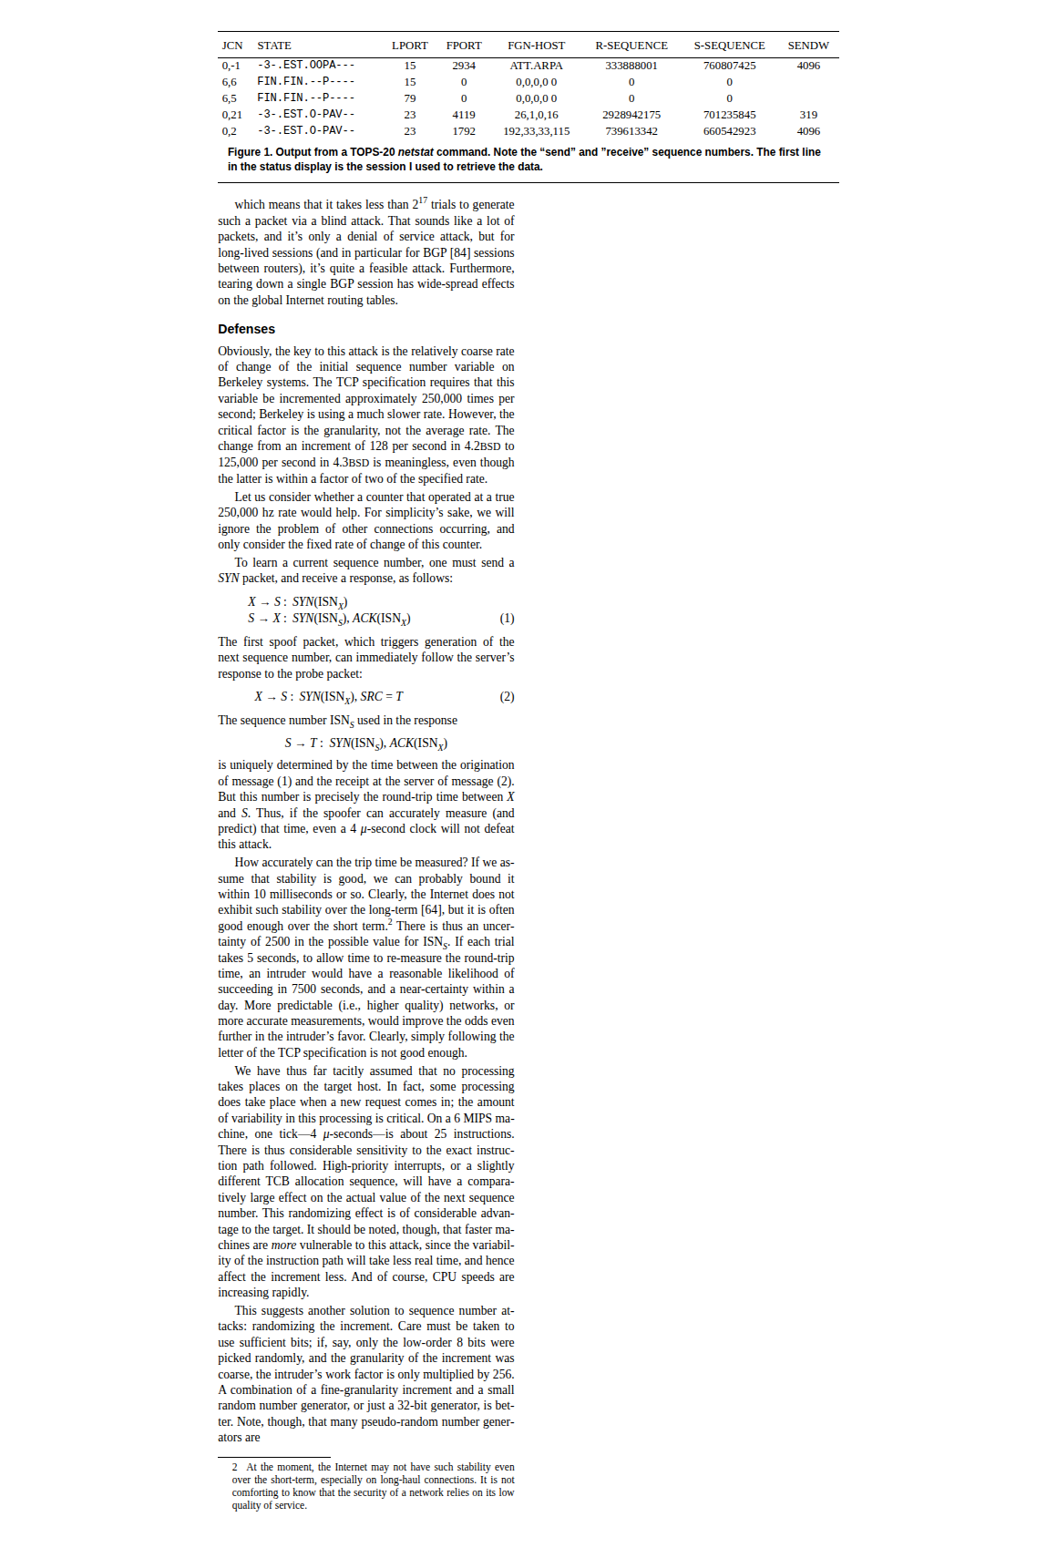| JCN | STATE | LPORT | FPORT | FGN-HOST | R-SEQUENCE | S-SEQUENCE | SENDW |
| --- | --- | --- | --- | --- | --- | --- | --- |
| 0,-1 | -3-.EST.OOPA--- | 15 | 2934 | ATT.ARPA | 333888001 | 760807425 | 4096 |
| 6,6 | FIN.FIN.--P---- | 15 | 0 | 0,0,0,0 0 | 0 | 0 | |
| 6,5 | FIN.FIN.--P---- | 79 | 0 | 0,0,0,0 0 | 0 | 0 | |
| 0,21 | -3-.EST.O-PAV-- | 23 | 4119 | 26,1,0,16 | 2928942175 | 701235845 | 319 |
| 0,2 | -3-.EST.O-PAV-- | 23 | 1792 | 192,33,33,115 | 739613342 | 660542923 | 4096 |
Figure 1. Output from a TOPS-20 netstat command. Note the “send” and ”receive” sequence numbers. The first line in the status display is the session I used to retrieve the data.
which means that it takes less than 217 trials to generate such a packet via a blind attack. That sounds like a lot of packets, and it’s only a denial of service attack, but for long-lived sessions (and in particular for BGP [84] sessions between routers), it’s quite a feasible attack. Furthermore, tearing down a single BGP session has wide-spread effects on the global Internet routing tables.
Defenses
Obviously, the key to this attack is the relatively coarse rate of change of the initial sequence number variable on Berkeley systems. The TCP specification requires that this variable be incremented approximately 250,000 times per second; Berkeley is using a much slower rate. However, the critical factor is the granularity, not the average rate. The change from an increment of 128 per second in 4.2BSD to 125,000 per second in 4.3BSD is meaningless, even though the latter is within a factor of two of the specified rate.
Let us consider whether a counter that operated at a true 250,000 hz rate would help. For simplicity’s sake, we will ignore the problem of other connections occurring, and only consider the fixed rate of change of this counter.
To learn a current sequence number, one must send a SYN packet, and receive a response, as follows:
| X → S : | SYN ( ISN X ) | |
| S → X : | SYN ( ISN S ), ACK ( ISN X ) | (1) |
The first spoof packet, which triggers generation of the next sequence number, can immediately follow the server’s response to the probe packet:
| X → S : | SYN ( ISN X ), SRC = T | (2) |
The sequence number ISNS used in the response
S → T : SYN(ISNS), ACK(ISNX)
is uniquely determined by the time between the origination of message (1) and the receipt at the server of message (2). But this number is precisely the round-trip time between X and S. Thus, if the spoofer can accurately measure (and predict) that time, even a 4 μ-second clock will not defeat this attack.
How accurately can the trip time be measured? If we assume that stability is good, we can probably bound it within 10 milliseconds or so. Clearly, the Internet does not exhibit such stability over the long-term [64], but it is often good enough over the short term.2 There is thus an uncertainty of 2500 in the possible value for ISNS. If each trial takes 5 seconds, to allow time to re-measure the round-trip time, an intruder would have a reasonable likelihood of succeeding in 7500 seconds, and a near-certainty within a day. More predictable (i.e., higher quality) networks, or more accurate measurements, would improve the odds even further in the intruder’s favor. Clearly, simply following the letter of the TCP specification is not good enough.
We have thus far tacitly assumed that no processing takes places on the target host. In fact, some processing does take place when a new request comes in; the amount of variability in this processing is critical. On a 6 MIPS machine, one tick—4 μ-seconds—is about 25 instructions. There is thus considerable sensitivity to the exact instruction path followed. High-priority interrupts, or a slightly different TCB allocation sequence, will have a comparatively large effect on the actual value of the next sequence number. This randomizing effect is of considerable advantage to the target. It should be noted, though, that faster machines are more vulnerable to this attack, since the variability of the instruction path will take less real time, and hence affect the increment less. And of course, CPU speeds are increasing rapidly.
This suggests another solution to sequence number attacks: randomizing the increment. Care must be taken to use sufficient bits; if, say, only the low-order 8 bits were picked randomly, and the granularity of the increment was coarse, the intruder’s work factor is only multiplied by 256. A combination of a fine-granularity increment and a small random number generator, or just a 32-bit generator, is better. Note, though, that many pseudo-random number generators are
2 At the moment, the Internet may not have such stability even over the short-term, especially on long-haul connections. It is not comforting to know that the security of a network relies on its low quality of service.